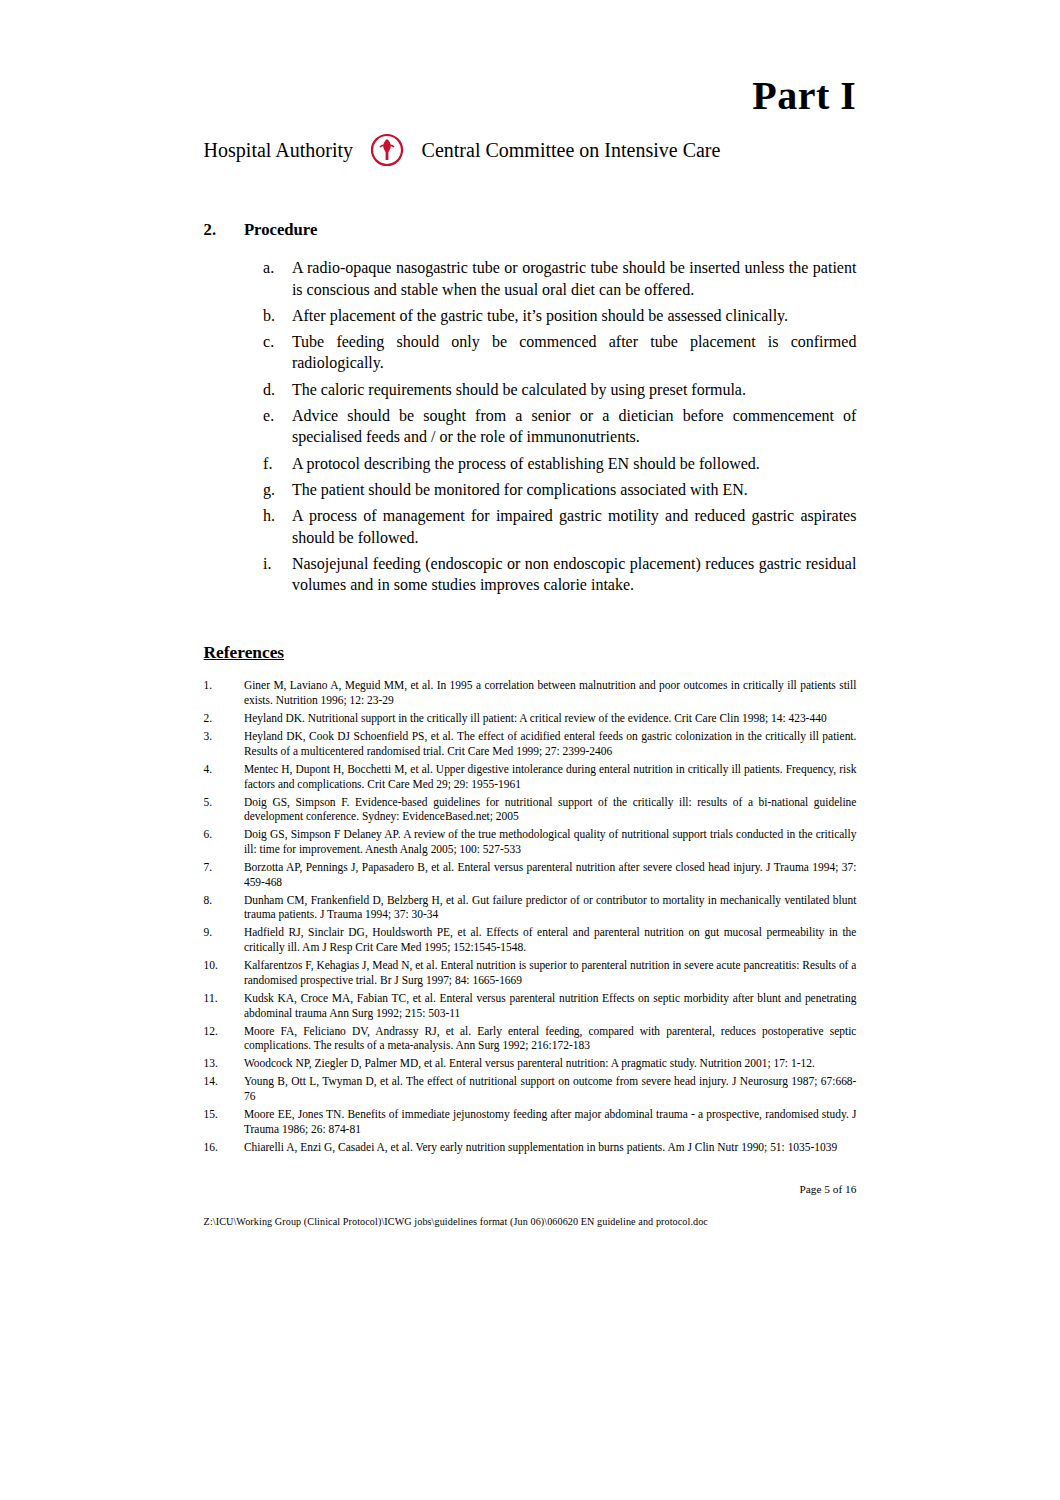Part I
Hospital Authority Central Committee on Intensive Care
2. Procedure
a. A radio-opaque nasogastric tube or orogastric tube should be inserted unless the patient is conscious and stable when the usual oral diet can be offered.
b. After placement of the gastric tube, it’s position should be assessed clinically.
c. Tube feeding should only be commenced after tube placement is confirmed radiologically.
d. The caloric requirements should be calculated by using preset formula.
e. Advice should be sought from a senior or a dietician before commencement of specialised feeds and / or the role of immunonutrients.
f. A protocol describing the process of establishing EN should be followed.
g. The patient should be monitored for complications associated with EN.
h. A process of management for impaired gastric motility and reduced gastric aspirates should be followed.
i. Nasojejunal feeding (endoscopic or non endoscopic placement) reduces gastric residual volumes and in some studies improves calorie intake.
References
Giner M, Laviano A, Meguid MM, et al. In 1995 a correlation between malnutrition and poor outcomes in critically ill patients still exists. Nutrition 1996; 12: 23-29
Heyland DK. Nutritional support in the critically ill patient: A critical review of the evidence. Crit Care Clin 1998; 14: 423-440
Heyland DK, Cook DJ Schoenfield PS, et al. The effect of acidified enteral feeds on gastric colonization in the critically ill patient. Results of a multicentered randomised trial. Crit Care Med 1999; 27: 2399-2406
Mentec H, Dupont H, Bocchetti M, et al. Upper digestive intolerance during enteral nutrition in critically ill patients. Frequency, risk factors and complications. Crit Care Med 29; 29: 1955-1961
Doig GS, Simpson F. Evidence-based guidelines for nutritional support of the critically ill: results of a bi-national guideline development conference. Sydney: EvidenceBased.net; 2005
Doig GS, Simpson F Delaney AP. A review of the true methodological quality of nutritional support trials conducted in the critically ill: time for improvement. Anesth Analg 2005; 100: 527-533
Borzotta AP, Pennings J, Papasadero B, et al. Enteral versus parenteral nutrition after severe closed head injury. J Trauma 1994; 37: 459-468
Dunham CM, Frankenfield D, Belzberg H, et al. Gut failure predictor of or contributor to mortality in mechanically ventilated blunt trauma patients. J Trauma 1994; 37: 30-34
Hadfield RJ, Sinclair DG, Houldsworth PE, et al. Effects of enteral and parenteral nutrition on gut mucosal permeability in the critically ill. Am J Resp Crit Care Med 1995; 152:1545-1548.
Kalfarentzos F, Kehagias J, Mead N, et al. Enteral nutrition is superior to parenteral nutrition in severe acute pancreatitis: Results of a randomised prospective trial. Br J Surg 1997; 84: 1665-1669
Kudsk KA, Croce MA, Fabian TC, et al. Enteral versus parenteral nutrition Effects on septic morbidity after blunt and penetrating abdominal trauma Ann Surg 1992; 215: 503-11
Moore FA, Feliciano DV, Andrassy RJ, et al. Early enteral feeding, compared with parenteral, reduces postoperative septic complications. The results of a meta-analysis. Ann Surg 1992; 216:172-183
Woodcock NP, Ziegler D, Palmer MD, et al. Enteral versus parenteral nutrition: A pragmatic study. Nutrition 2001; 17: 1-12.
Young B, Ott L, Twyman D, et al. The effect of nutritional support on outcome from severe head injury. J Neurosurg 1987; 67:668-76
Moore EE, Jones TN. Benefits of immediate jejunostomy feeding after major abdominal trauma - a prospective, randomised study. J Trauma 1986; 26: 874-81
Chiarelli A, Enzi G, Casadei A, et al. Very early nutrition supplementation in burns patients. Am J Clin Nutr 1990; 51: 1035-1039
Page 5 of 16
Z:\ICU\Working Group (Clinical Protocol)\ICWG jobs\guidelines format (Jun 06)\060620 EN guideline and protocol.doc